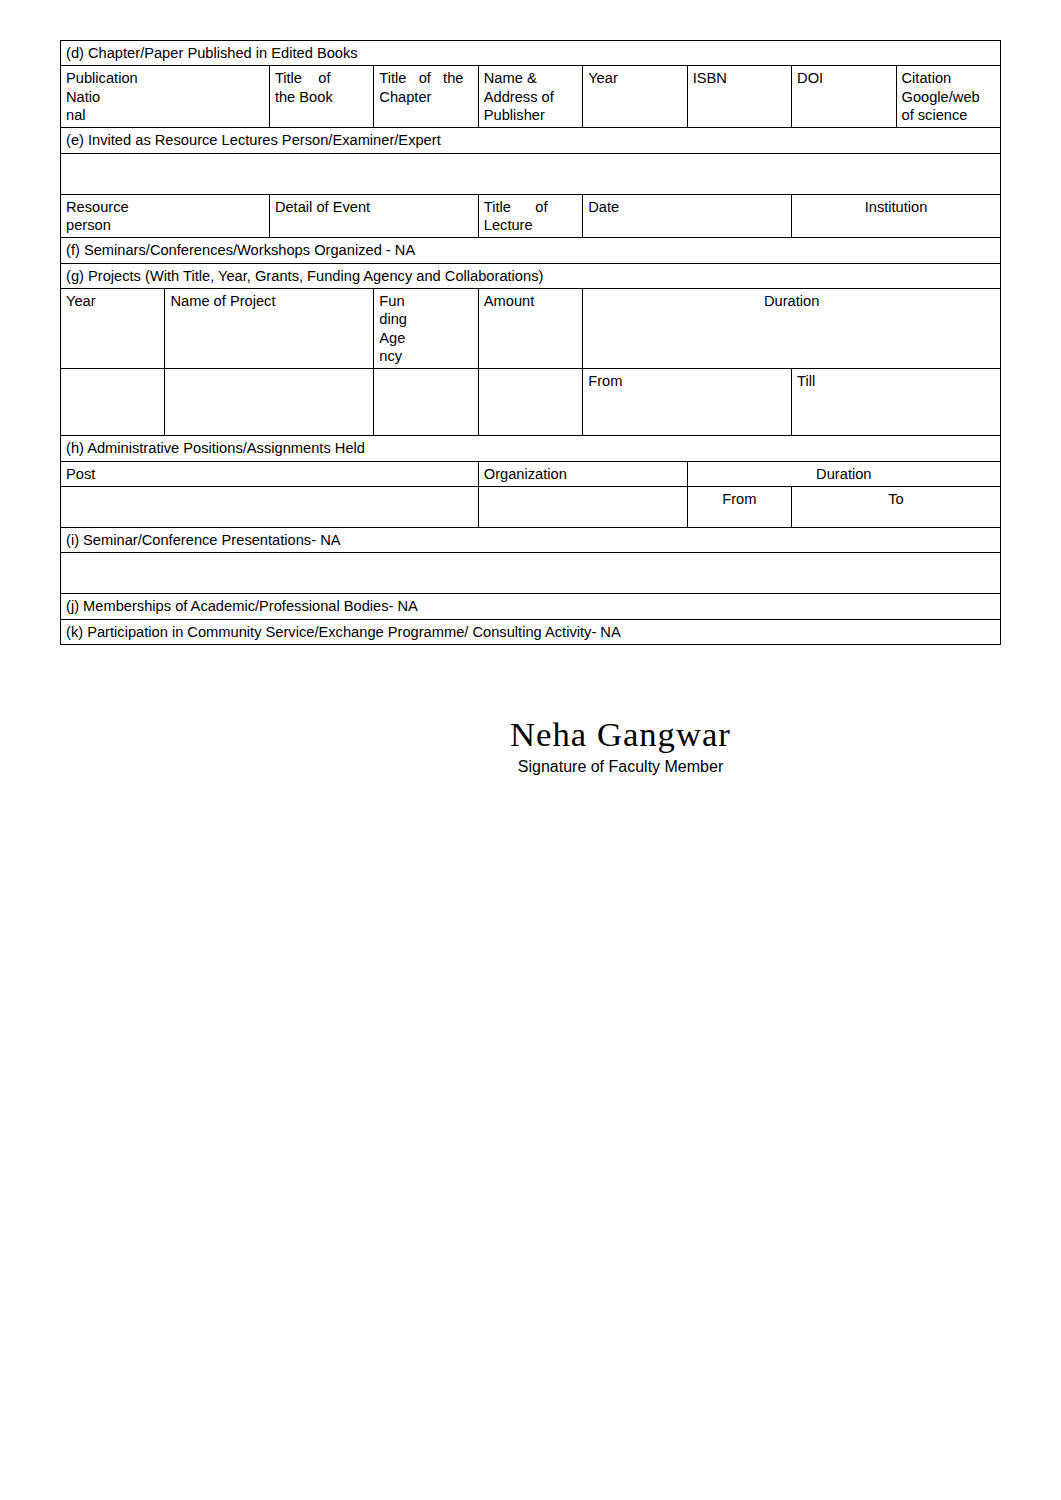| (d) Chapter/Paper Published in Edited Books |
| Publication Natio nal | Title of the Book | Title of the Chapter | Name & Address of Publisher | Year | ISBN | DOI | Citation Google/web of science |
| (e) Invited as Resource Lectures Person/Examiner/Expert |
| Resource person | Detail of Event | Title of Lecture | Date | Institution |
| (f) Seminars/Conferences/Workshops Organized - NA |
| (g) Projects (With Title, Year, Grants, Funding Agency and Collaborations) |
| Year | Name of Project | Fun ding Age ncy | Amount | Duration |
| | | | | From | Till |
| (h) Administrative Positions/Assignments Held |
| Post | Organization | Duration |
| | | From | To |
| (i) Seminar/Conference Presentations- NA |
| (j) Memberships of Academic/Professional Bodies- NA |
| (k) Participation in Community Service/Exchange Programme/ Consulting Activity- NA |
Neha Gangwar
Signature of Faculty Member